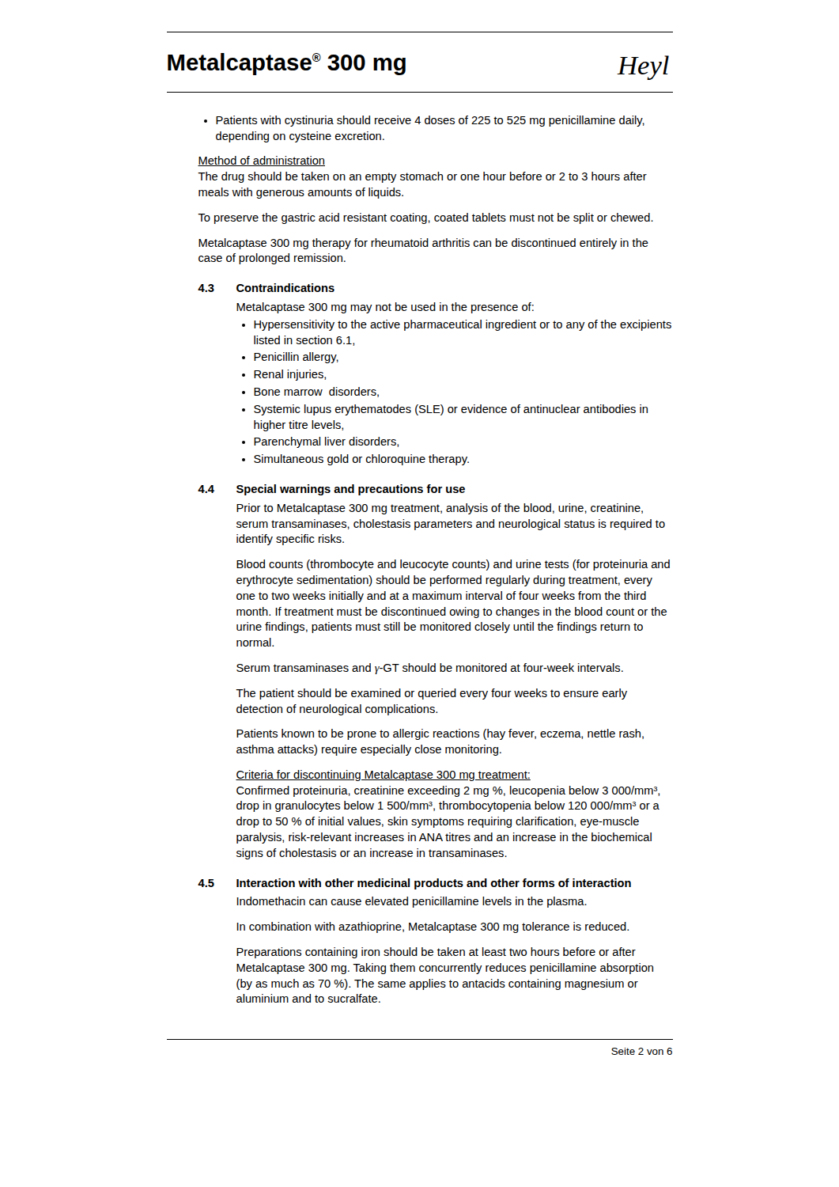Metalcaptase® 300 mg
Heyl
Patients with cystinuria should receive 4 doses of 225 to 525 mg penicillamine daily, depending on cysteine excretion.
Method of administration
The drug should be taken on an empty stomach or one hour before or 2 to 3 hours after meals with generous amounts of liquids.
To preserve the gastric acid resistant coating, coated tablets must not be split or chewed.
Metalcaptase 300 mg therapy for rheumatoid arthritis can be discontinued entirely in the case of prolonged remission.
4.3 Contraindications
Metalcaptase 300 mg may not be used in the presence of:
Hypersensitivity to the active pharmaceutical ingredient or to any of the excipients listed in section 6.1,
Penicillin allergy,
Renal injuries,
Bone marrow disorders,
Systemic lupus erythematodes (SLE) or evidence of antinuclear antibodies in higher titre levels,
Parenchymal liver disorders,
Simultaneous gold or chloroquine therapy.
4.4 Special warnings and precautions for use
Prior to Metalcaptase 300 mg treatment, analysis of the blood, urine, creatinine, serum transaminases, cholestasis parameters and neurological status is required to identify specific risks.
Blood counts (thrombocyte and leucocyte counts) and urine tests (for proteinuria and erythrocyte sedimentation) should be performed regularly during treatment, every one to two weeks initially and at a maximum interval of four weeks from the third month. If treatment must be discontinued owing to changes in the blood count or the urine findings, patients must still be monitored closely until the findings return to normal.
Serum transaminases and γ-GT should be monitored at four-week intervals.
The patient should be examined or queried every four weeks to ensure early detection of neurological complications.
Patients known to be prone to allergic reactions (hay fever, eczema, nettle rash, asthma attacks) require especially close monitoring.
Criteria for discontinuing Metalcaptase 300 mg treatment:
Confirmed proteinuria, creatinine exceeding 2 mg %, leucopenia below 3 000/mm³, drop in granulocytes below 1 500/mm³, thrombocytopenia below 120 000/mm³ or a drop to 50 % of initial values, skin symptoms requiring clarification, eye-muscle paralysis, risk-relevant increases in ANA titres and an increase in the biochemical signs of cholestasis or an increase in transaminases.
4.5 Interaction with other medicinal products and other forms of interaction
Indomethacin can cause elevated penicillamine levels in the plasma.
In combination with azathioprine, Metalcaptase 300 mg tolerance is reduced.
Preparations containing iron should be taken at least two hours before or after Metalcaptase 300 mg. Taking them concurrently reduces penicillamine absorption (by as much as 70 %). The same applies to antacids containing magnesium or aluminium and to sucralfate.
Seite 2 von 6